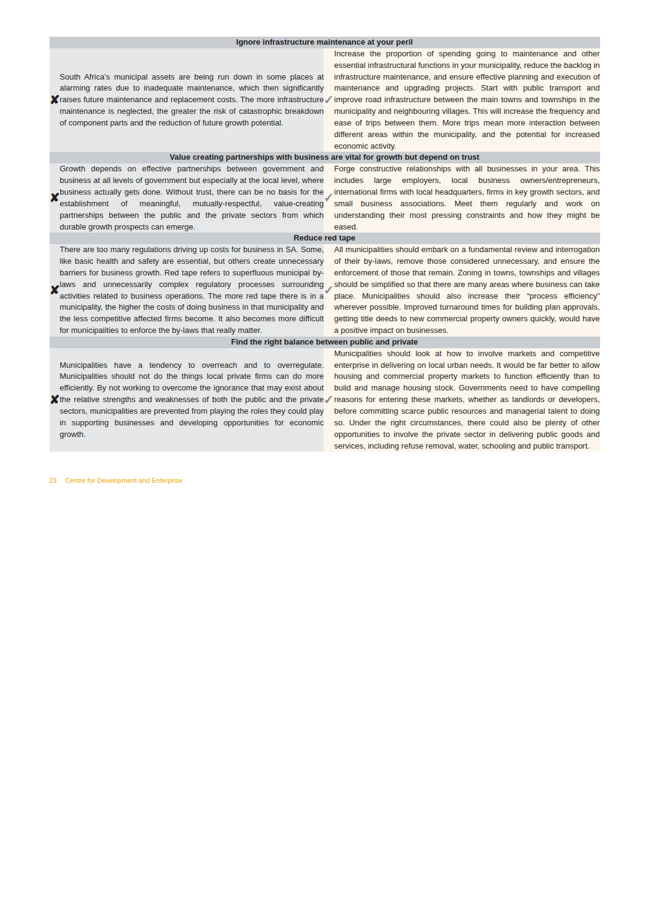| Ignore infrastructure maintenance at your peril |
| ✘ | South Africa’s municipal assets are being run down in some places at alarming rates due to inadequate maintenance, which then significantly raises future maintenance and replacement costs. The more infrastructure maintenance is neglected, the greater the risk of catastrophic breakdown of component parts and the reduction of future growth potential. | ✓ | Increase the proportion of spending going to maintenance and other essential infrastructural functions in your municipality, reduce the backlog in infrastructure maintenance, and ensure effective planning and execution of maintenance and upgrading projects. Start with public transport and improve road infrastructure between the main towns and townships in the municipality and neighbouring villages. This will increase the frequency and ease of trips between them. More trips mean more interaction between different areas within the municipality, and the potential for increased economic activity. |
| Value creating partnerships with business are vital for growth but depend on trust |
| ✘ | Growth depends on effective partnerships between government and business at all levels of government but especially at the local level, where business actually gets done. Without trust, there can be no basis for the establishment of meaningful, mutually-respectful, value-creating partnerships between the public and the private sectors from which durable growth prospects can emerge. | ✓ | Forge constructive relationships with all businesses in your area. This includes large employers, local business owners/entrepreneurs, international firms with local headquarters, firms in key growth sectors, and small business associations. Meet them regularly and work on understanding their most pressing constraints and how they might be eased. |
| Reduce red tape |
| ✘ | There are too many regulations driving up costs for business in SA. Some, like basic health and safety are essential, but others create unnecessary barriers for business growth. Red tape refers to superfluous municipal by-laws and unnecessarily complex regulatory processes surrounding activities related to business operations. The more red tape there is in a municipality, the higher the costs of doing business in that municipality and the less competitive affected firms become. It also becomes more difficult for municipalities to enforce the by-laws that really matter. | ✓ | All municipalities should embark on a fundamental review and interrogation of their by-laws, remove those considered unnecessary, and ensure the enforcement of those that remain. Zoning in towns, townships and villages should be simplified so that there are many areas where business can take place. Municipalities should also increase their “process efficiency” wherever possible. Improved turnaround times for building plan approvals, getting title deeds to new commercial property owners quickly, would have a positive impact on businesses. |
| Find the right balance between public and private |
| ✘ | Municipalities have a tendency to overreach and to overregulate. Municipalities should not do the things local private firms can do more efficiently. By not working to overcome the ignorance that may exist about the relative strengths and weaknesses of both the public and the private sectors, municipalities are prevented from playing the roles they could play in supporting businesses and developing opportunities for economic growth. | ✓ | Municipalities should look at how to involve markets and competitive enterprise in delivering on local urban needs. It would be far better to allow housing and commercial property markets to function efficiently than to build and manage housing stock. Governments need to have compelling reasons for entering these markets, whether as landlords or developers, before committing scarce public resources and managerial talent to doing so. Under the right circumstances, there could also be plenty of other opportunities to involve the private sector in delivering public goods and services, including refuse removal, water, schooling and public transport. |
23 Centre for Development and Enterprise